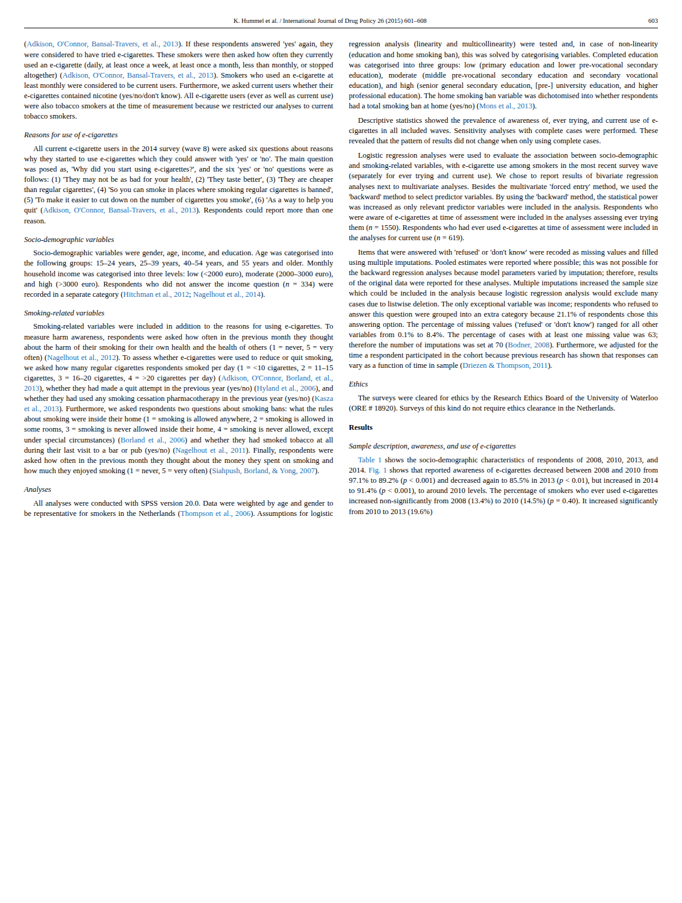K. Hummel et al. / International Journal of Drug Policy 26 (2015) 601–608
603
(Adkison, O'Connor, Bansal-Travers, et al., 2013). If these respondents answered 'yes' again, they were considered to have tried e-cigarettes. These smokers were then asked how often they currently used an e-cigarette (daily, at least once a week, at least once a month, less than monthly, or stopped altogether) (Adkison, O'Connor, Bansal-Travers, et al., 2013). Smokers who used an e-cigarette at least monthly were considered to be current users. Furthermore, we asked current users whether their e-cigarettes contained nicotine (yes/no/don't know). All e-cigarette users (ever as well as current use) were also tobacco smokers at the time of measurement because we restricted our analyses to current tobacco smokers.
Reasons for use of e-cigarettes
All current e-cigarette users in the 2014 survey (wave 8) were asked six questions about reasons why they started to use e-cigarettes which they could answer with 'yes' or 'no'. The main question was posed as, 'Why did you start using e-cigarettes?', and the six 'yes' or 'no' questions were as follows: (1) 'They may not be as bad for your health', (2) 'They taste better', (3) 'They are cheaper than regular cigarettes', (4) 'So you can smoke in places where smoking regular cigarettes is banned', (5) 'To make it easier to cut down on the number of cigarettes you smoke', (6) 'As a way to help you quit' (Adkison, O'Connor, Bansal-Travers, et al., 2013). Respondents could report more than one reason.
Socio-demographic variables
Socio-demographic variables were gender, age, income, and education. Age was categorised into the following groups: 15–24 years, 25–39 years, 40–54 years, and 55 years and older. Monthly household income was categorised into three levels: low (<2000 euro), moderate (2000–3000 euro), and high (>3000 euro). Respondents who did not answer the income question (n = 334) were recorded in a separate category (Hitchman et al., 2012; Nagelhout et al., 2014).
Smoking-related variables
Smoking-related variables were included in addition to the reasons for using e-cigarettes. To measure harm awareness, respondents were asked how often in the previous month they thought about the harm of their smoking for their own health and the health of others (1 = never, 5 = very often) (Nagelhout et al., 2012). To assess whether e-cigarettes were used to reduce or quit smoking, we asked how many regular cigarettes respondents smoked per day (1 = <10 cigarettes, 2 = 11–15 cigarettes, 3 = 16–20 cigarettes, 4 = >20 cigarettes per day) (Adkison, O'Connor, Borland, et al., 2013), whether they had made a quit attempt in the previous year (yes/no) (Hyland et al., 2006), and whether they had used any smoking cessation pharmacotherapy in the previous year (yes/no) (Kasza et al., 2013). Furthermore, we asked respondents two questions about smoking bans: what the rules about smoking were inside their home (1 = smoking is allowed anywhere, 2 = smoking is allowed in some rooms, 3 = smoking is never allowed inside their home, 4 = smoking is never allowed, except under special circumstances) (Borland et al., 2006) and whether they had smoked tobacco at all during their last visit to a bar or pub (yes/no) (Nagelhout et al., 2011). Finally, respondents were asked how often in the previous month they thought about the money they spent on smoking and how much they enjoyed smoking (1 = never, 5 = very often) (Siahpush, Borland, & Yong, 2007).
Analyses
All analyses were conducted with SPSS version 20.0. Data were weighted by age and gender to be representative for smokers in the Netherlands (Thompson et al., 2006). Assumptions for logistic regression analysis (linearity and multicollinearity) were tested and, in case of non-linearity (education and home smoking ban), this was solved by categorising variables. Completed education was categorised into three groups: low (primary education and lower pre-vocational secondary education), moderate (middle pre-vocational secondary education and secondary vocational education), and high (senior general secondary education, [pre-] university education, and higher professional education). The home smoking ban variable was dichotomised into whether respondents had a total smoking ban at home (yes/no) (Mons et al., 2013).
Descriptive statistics showed the prevalence of awareness of, ever trying, and current use of e-cigarettes in all included waves. Sensitivity analyses with complete cases were performed. These revealed that the pattern of results did not change when only using complete cases.
Logistic regression analyses were used to evaluate the association between socio-demographic and smoking-related variables, with e-cigarette use among smokers in the most recent survey wave (separately for ever trying and current use). We chose to report results of bivariate regression analyses next to multivariate analyses. Besides the multivariate 'forced entry' method, we used the 'backward' method to select predictor variables. By using the 'backward' method, the statistical power was increased as only relevant predictor variables were included in the analysis. Respondents who were aware of e-cigarettes at time of assessment were included in the analyses assessing ever trying them (n = 1550). Respondents who had ever used e-cigarettes at time of assessment were included in the analyses for current use (n = 619).
Items that were answered with 'refused' or 'don't know' were recoded as missing values and filled using multiple imputations. Pooled estimates were reported where possible; this was not possible for the backward regression analyses because model parameters varied by imputation; therefore, results of the original data were reported for these analyses. Multiple imputations increased the sample size which could be included in the analysis because logistic regression analysis would exclude many cases due to listwise deletion. The only exceptional variable was income; respondents who refused to answer this question were grouped into an extra category because 21.1% of respondents chose this answering option. The percentage of missing values ('refused' or 'don't know') ranged for all other variables from 0.1% to 8.4%. The percentage of cases with at least one missing value was 63; therefore the number of imputations was set at 70 (Bodner, 2008). Furthermore, we adjusted for the time a respondent participated in the cohort because previous research has shown that responses can vary as a function of time in sample (Driezen & Thompson, 2011).
Ethics
The surveys were cleared for ethics by the Research Ethics Board of the University of Waterloo (ORE # 18920). Surveys of this kind do not require ethics clearance in the Netherlands.
Results
Sample description, awareness, and use of e-cigarettes
Table 1 shows the socio-demographic characteristics of respondents of 2008, 2010, 2013, and 2014. Fig. 1 shows that reported awareness of e-cigarettes decreased between 2008 and 2010 from 97.1% to 89.2% (p < 0.001) and decreased again to 85.5% in 2013 (p < 0.01), but increased in 2014 to 91.4% (p < 0.001), to around 2010 levels. The percentage of smokers who ever used e-cigarettes increased non-significantly from 2008 (13.4%) to 2010 (14.5%) (p = 0.40). It increased significantly from 2010 to 2013 (19.6%)